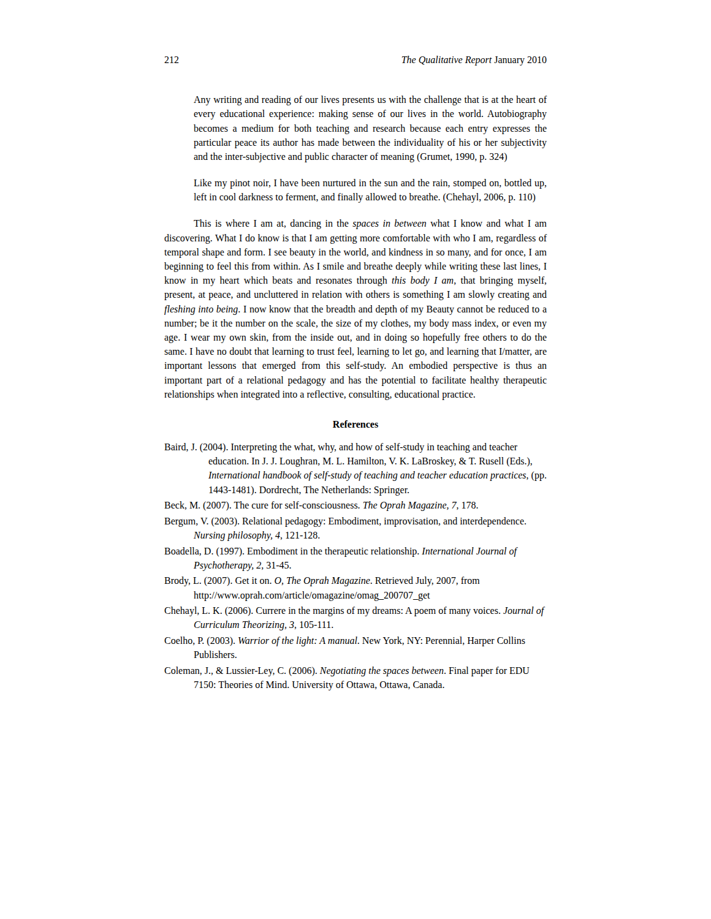212 The Qualitative Report January 2010
Any writing and reading of our lives presents us with the challenge that is at the heart of every educational experience: making sense of our lives in the world. Autobiography becomes a medium for both teaching and research because each entry expresses the particular peace its author has made between the individuality of his or her subjectivity and the inter-subjective and public character of meaning (Grumet, 1990, p. 324)
Like my pinot noir, I have been nurtured in the sun and the rain, stomped on, bottled up, left in cool darkness to ferment, and finally allowed to breathe. (Chehayl, 2006, p. 110)
This is where I am at, dancing in the spaces in between what I know and what I am discovering. What I do know is that I am getting more comfortable with who I am, regardless of temporal shape and form. I see beauty in the world, and kindness in so many, and for once, I am beginning to feel this from within. As I smile and breathe deeply while writing these last lines, I know in my heart which beats and resonates through this body I am, that bringing myself, present, at peace, and uncluttered in relation with others is something I am slowly creating and fleshing into being. I now know that the breadth and depth of my Beauty cannot be reduced to a number; be it the number on the scale, the size of my clothes, my body mass index, or even my age. I wear my own skin, from the inside out, and in doing so hopefully free others to do the same. I have no doubt that learning to trust feel, learning to let go, and learning that I/matter, are important lessons that emerged from this self-study. An embodied perspective is thus an important part of a relational pedagogy and has the potential to facilitate healthy therapeutic relationships when integrated into a reflective, consulting, educational practice.
References
Baird, J. (2004). Interpreting the what, why, and how of self-study in teaching and teacher education. In J. J. Loughran, M. L. Hamilton, V. K. LaBroskey, & T. Rusell (Eds.), International handbook of self-study of teaching and teacher education practices, (pp. 1443-1481). Dordrecht, The Netherlands: Springer.
Beck, M. (2007). The cure for self-consciousness. The Oprah Magazine, 7, 178.
Bergum, V. (2003). Relational pedagogy: Embodiment, improvisation, and interdependence. Nursing philosophy, 4, 121-128.
Boadella, D. (1997). Embodiment in the therapeutic relationship. International Journal of Psychotherapy, 2, 31-45.
Brody, L. (2007). Get it on. O, The Oprah Magazine. Retrieved July, 2007, from http://www.oprah.com/article/omagazine/omag_200707_get
Chehayl, L. K. (2006). Currere in the margins of my dreams: A poem of many voices. Journal of Curriculum Theorizing, 3, 105-111.
Coelho, P. (2003). Warrior of the light: A manual. New York, NY: Perennial, Harper Collins Publishers.
Coleman, J., & Lussier-Ley, C. (2006). Negotiating the spaces between. Final paper for EDU 7150: Theories of Mind. University of Ottawa, Ottawa, Canada.